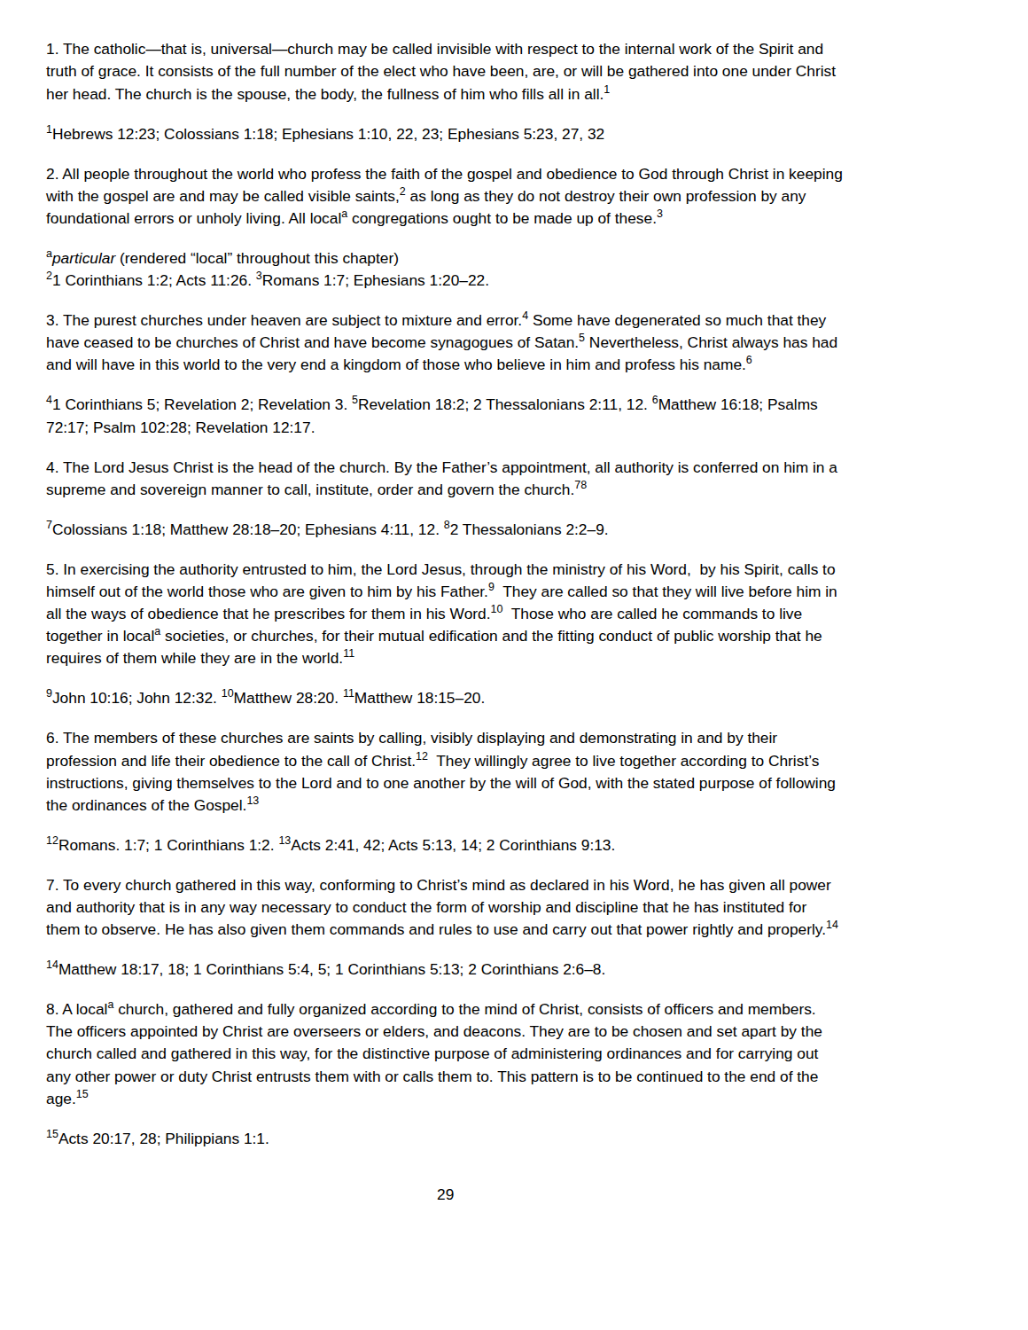1. The catholic—that is, universal—church may be called invisible with respect to the internal work of the Spirit and truth of grace. It consists of the full number of the elect who have been, are, or will be gathered into one under Christ her head. The church is the spouse, the body, the fullness of him who fills all in all.1
1Hebrews 12:23; Colossians 1:18; Ephesians 1:10, 22, 23; Ephesians 5:23, 27, 32
2. All people throughout the world who profess the faith of the gospel and obedience to God through Christ in keeping with the gospel are and may be called visible saints,2 as long as they do not destroy their own profession by any foundational errors or unholy living. All locala congregations ought to be made up of these.3
aparticular (rendered “local” throughout this chapter)
21 Corinthians 1:2; Acts 11:26. 3Romans 1:7; Ephesians 1:20–22.
3. The purest churches under heaven are subject to mixture and error.4 Some have degenerated so much that they have ceased to be churches of Christ and have become synagogues of Satan.5 Nevertheless, Christ always has had and will have in this world to the very end a kingdom of those who believe in him and profess his name.6
41 Corinthians 5; Revelation 2; Revelation 3. 5Revelation 18:2; 2 Thessalonians 2:11, 12. 6Matthew 16:18; Psalms 72:17; Psalm 102:28; Revelation 12:17.
4. The Lord Jesus Christ is the head of the church. By the Father’s appointment, all authority is conferred on him in a supreme and sovereign manner to call, institute, order and govern the church.78
7Colossians 1:18; Matthew 28:18–20; Ephesians 4:11, 12. 82 Thessalonians 2:2–9.
5. In exercising the authority entrusted to him, the Lord Jesus, through the ministry of his Word, by his Spirit, calls to himself out of the world those who are given to him by his Father.9 They are called so that they will live before him in all the ways of obedience that he prescribes for them in his Word.10 Those who are called he commands to live together in locala societies, or churches, for their mutual edification and the fitting conduct of public worship that he requires of them while they are in the world.11
9John 10:16; John 12:32. 10Matthew 28:20. 11Matthew 18:15–20.
6. The members of these churches are saints by calling, visibly displaying and demonstrating in and by their profession and life their obedience to the call of Christ.12 They willingly agree to live together according to Christ’s instructions, giving themselves to the Lord and to one another by the will of God, with the stated purpose of following the ordinances of the Gospel.13
12Romans. 1:7; 1 Corinthians 1:2. 13Acts 2:41, 42; Acts 5:13, 14; 2 Corinthians 9:13.
7. To every church gathered in this way, conforming to Christ’s mind as declared in his Word, he has given all power and authority that is in any way necessary to conduct the form of worship and discipline that he has instituted for them to observe. He has also given them commands and rules to use and carry out that power rightly and properly.14
14Matthew 18:17, 18; 1 Corinthians 5:4, 5; 1 Corinthians 5:13; 2 Corinthians 2:6–8.
8. A locala church, gathered and fully organized according to the mind of Christ, consists of officers and members. The officers appointed by Christ are overseers or elders, and deacons. They are to be chosen and set apart by the church called and gathered in this way, for the distinctive purpose of administering ordinances and for carrying out any other power or duty Christ entrusts them with or calls them to. This pattern is to be continued to the end of the age.15
15Acts 20:17, 28; Philippians 1:1.
29